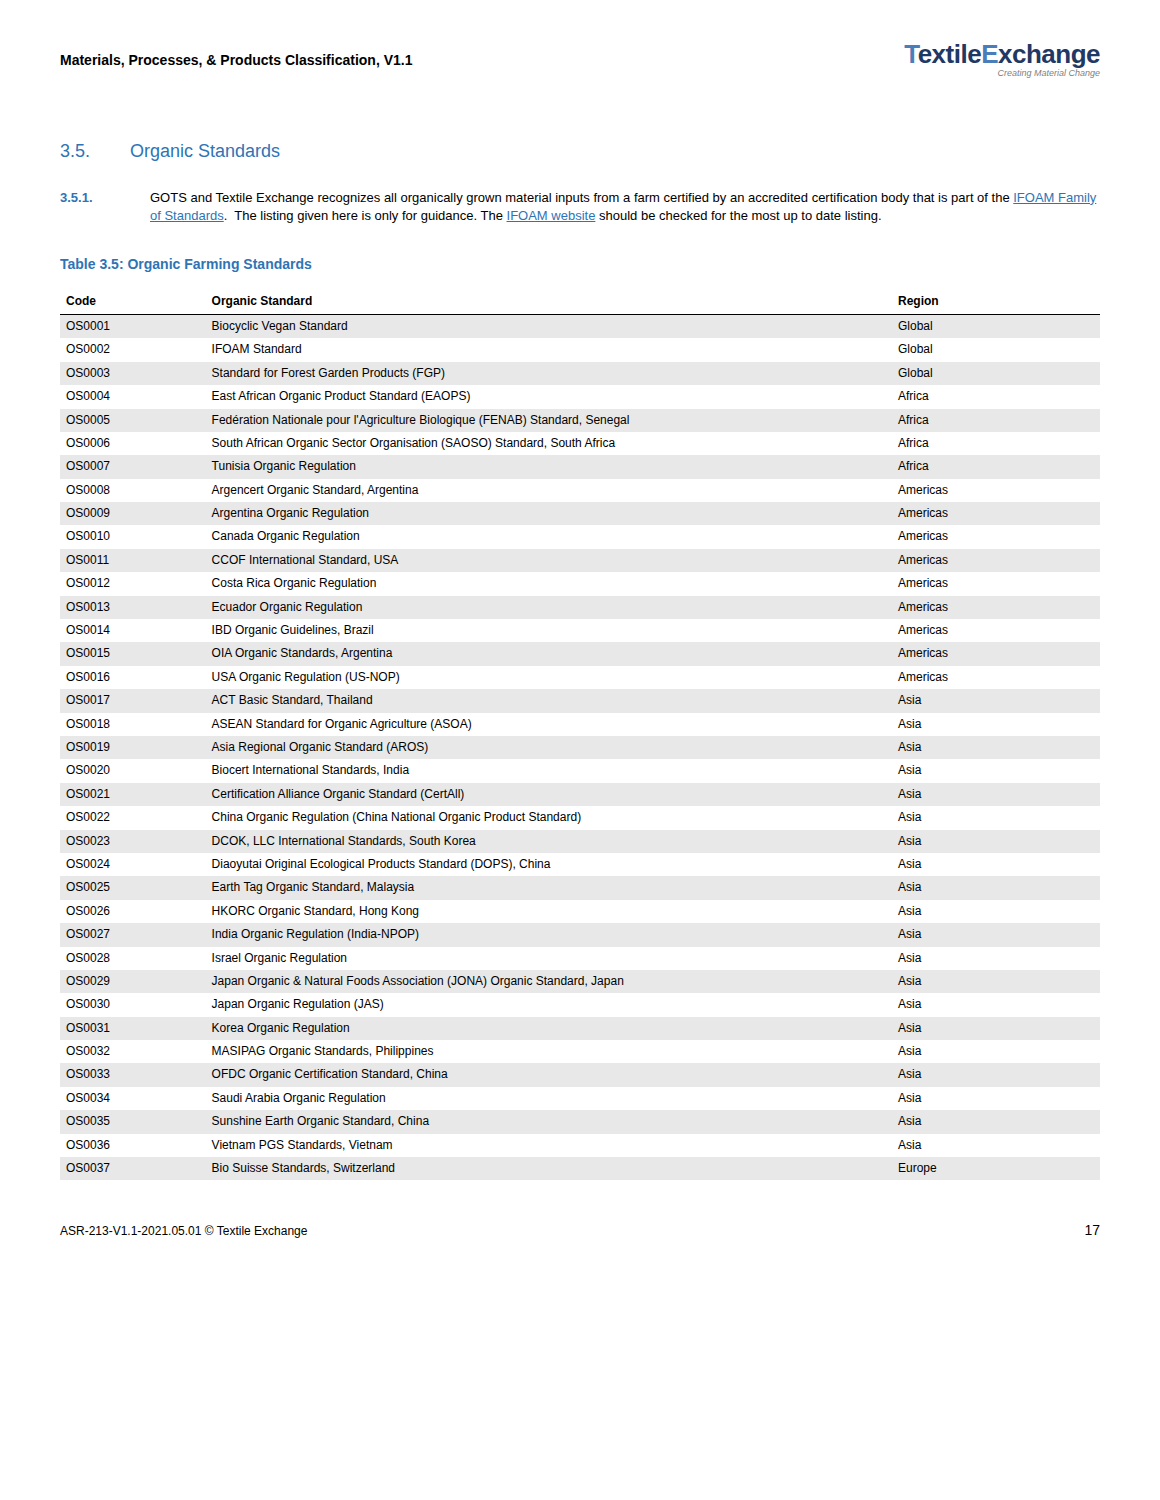Materials, Processes, & Products Classification, V1.1
TextileExchange
Creating Material Change
3.5. Organic Standards
3.5.1.
GOTS and Textile Exchange recognizes all organically grown material inputs from a farm certified by an accredited certification body that is part of the IFOAM Family of Standards. The listing given here is only for guidance. The IFOAM website should be checked for the most up to date listing.
Table 3.5: Organic Farming Standards
| Code | Organic Standard | Region |
| --- | --- | --- |
| OS0001 | Biocyclic Vegan Standard | Global |
| OS0002 | IFOAM Standard | Global |
| OS0003 | Standard for Forest Garden Products (FGP) | Global |
| OS0004 | East African Organic Product Standard (EAOPS) | Africa |
| OS0005 | Fedération Nationale pour l'Agriculture Biologique (FENAB) Standard, Senegal | Africa |
| OS0006 | South African Organic Sector Organisation (SAOSO) Standard, South Africa | Africa |
| OS0007 | Tunisia Organic Regulation | Africa |
| OS0008 | Argencert Organic Standard, Argentina | Americas |
| OS0009 | Argentina Organic Regulation | Americas |
| OS0010 | Canada Organic Regulation | Americas |
| OS0011 | CCOF International Standard, USA | Americas |
| OS0012 | Costa Rica Organic Regulation | Americas |
| OS0013 | Ecuador Organic Regulation | Americas |
| OS0014 | IBD Organic Guidelines, Brazil | Americas |
| OS0015 | OIA Organic Standards, Argentina | Americas |
| OS0016 | USA Organic Regulation (US-NOP) | Americas |
| OS0017 | ACT Basic Standard, Thailand | Asia |
| OS0018 | ASEAN Standard for Organic Agriculture (ASOA) | Asia |
| OS0019 | Asia Regional Organic Standard (AROS) | Asia |
| OS0020 | Biocert International Standards, India | Asia |
| OS0021 | Certification Alliance Organic Standard (CertAll) | Asia |
| OS0022 | China Organic Regulation (China National Organic Product Standard) | Asia |
| OS0023 | DCOK, LLC International Standards, South Korea | Asia |
| OS0024 | Diaoyutai Original Ecological Products Standard (DOPS), China | Asia |
| OS0025 | Earth Tag Organic Standard, Malaysia | Asia |
| OS0026 | HKORC Organic Standard, Hong Kong | Asia |
| OS0027 | India Organic Regulation (India-NPOP) | Asia |
| OS0028 | Israel Organic Regulation | Asia |
| OS0029 | Japan Organic & Natural Foods Association (JONA) Organic Standard, Japan | Asia |
| OS0030 | Japan Organic Regulation (JAS) | Asia |
| OS0031 | Korea Organic Regulation | Asia |
| OS0032 | MASIPAG Organic Standards, Philippines | Asia |
| OS0033 | OFDC Organic Certification Standard, China | Asia |
| OS0034 | Saudi Arabia Organic Regulation | Asia |
| OS0035 | Sunshine Earth Organic Standard, China | Asia |
| OS0036 | Vietnam PGS Standards, Vietnam | Asia |
| OS0037 | Bio Suisse Standards, Switzerland | Europe |
ASR-213-V1.1-2021.05.01 © Textile Exchange
17